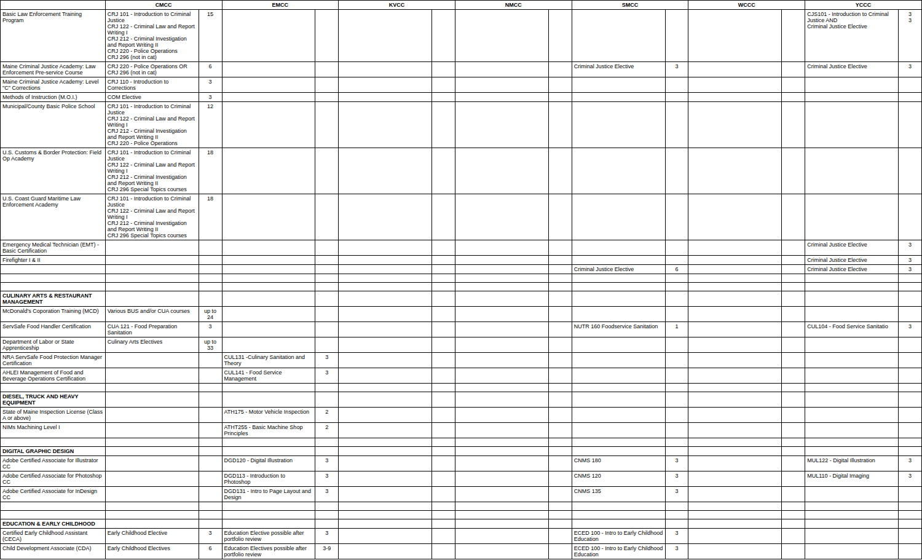| | CMCC | EMCC | KVCC | NMCC | SMCC | WCCC | YCCC |
| --- | --- | --- | --- | --- | --- | --- | --- |
| Basic Law Enforcement Training Program | CRJ 101 - Introduction to Criminal Justice CRJ 122 - Criminal Law and Report Writing I CRJ 212 - Criminal Investigation and Report Writing II CRJ 220 - Police Operations CRJ 296 (not in cat) | 15 | | | | | | | | | | | CJS101 - Introduction to Criminal Justice AND Criminal Justice Elective | 3 3 |
| Maine Criminal Justice Academy: Law Enforcement Pre-service Course | CRJ 220 - Police Operations OR CRJ 296 (not in cat) | 6 | | | | | | | Criminal Justice Elective | 3 | | | Criminal Justice Elective | 3 |
| Maine Criminal Justice Academy: Level "C" Corrections | CRJ 110 - Introduction to Corrections | 3 | | | | | | | | | | | | |
| Methods of Instruction (M.O.I.) | COM Elective | 3 | | | | | | | | | | | | |
| Municipal/County Basic Police School | CRJ 101 - Introduction to Criminal Justice CRJ 122 - Criminal Law and Report Writing I CRJ 212 - Criminal Investigation and Report Writing II CRJ 220 - Police Operations | 12 | | | | | | | | | | | | |
| U.S. Customs & Border Protection: Field Op Academy | CRJ 101 - Introduction to Criminal Justice CRJ 122 - Criminal Law and Report Writing I CRJ 212 - Criminal Investigation and Report Writing II CRJ 296 Special Topics courses | 18 | | | | | | | | | | | | |
| U.S. Coast Guard Maritime Law Enforcement Academy | CRJ 101 - Introduction to Criminal Justice CRJ 122 - Criminal Law and Report Writing I CRJ 212 - Criminal Investigation and Report Writing II CRJ 296 Special Topics courses | 18 | | | | | | | | | | | | |
| Emergency Medical Technician (EMT) - Basic Certification | | | | | | | | | | | | | Criminal Justice Elective | 3 |
| Firefighter I & II | | | | | | | | | | | | | Criminal Justice Elective | 3 |
| | | | | | | | | | Criminal Justice Elective | 6 | | | Criminal Justice Elective | 3 |
| CULINARY ARTS & RESTAURANT MANAGEMENT | | | | | | | | | | | | | | |
| McDonald's Coporation Training (MCD) | Various BUS and/or CUA courses | up to 24 | | | | | | | | | | | | |
| ServSafe Food Handler Certification | CUA 121 - Food Preparation Sanitation | 3 | | | | | | | NUTR 160 Foodservice Sanitation | 1 | | | CUL104 - Food Service Sanitatio | 3 |
| Department of Labor or State Apprenticeship | Culinary Arts Electives | up to 33 | | | | | | | | | | | | |
| NRA ServSafe Food Protection Manager Certification | | | CUL131 -Culinary Sanitation and Theory | 3 | | | | | | | | | | |
| AHLEI Management of Food and Beverage Operations Certification | | | CUL141 - Food Service Management | 3 | | | | | | | | | | |
| DIESEL, TRUCK AND HEAVY EQUIPMENT | | | | | | | | | | | | | | |
| State of Maine Inspection License (Class A or above) | | | ATH175 - Motor Vehicle Inspection | 2 | | | | | | | | | | |
| NIMs Machining Level I | | | ATHT255 - Basic Machine Shop Principles | 2 | | | | | | | | | | |
| DIGITAL GRAPHIC DESIGN | | | | | | | | | | | | | | |
| Adobe Certified Associate for Illustrator CC | | | DGD120 - Digital Illustration | 3 | | | | | CNMS 180 | 3 | | | MUL122 - Digital Illustration | 3 |
| Adobe Certified Associate for Photoshop CC | | | DGD113 - Introduction to Photoshop | 3 | | | | | CNMS 120 | 3 | | | MUL110 - Digital Imaging | 3 |
| Adobe Certified Associate for InDesign CC | | | DGD131 - Intro to Page Layout and Design | 3 | | | | | CNMS 135 | 3 | | | | |
| EDUCATION & EARLY CHILDHOOD | | | | | | | | | | | | | | |
| Certified Early Childhood Assistant (CECA) | Early Childhood Elective | 3 | Education Elective possible after portfolio review | 3 | | | | | ECED 100 - Intro to Early Childhood Education | 3 | | | | |
| Child Development Associate (CDA) | Early Childhood Electives | 6 | Education Electives possible after portfolio review | 3-9 | | | | | ECED 100 - Intro to Early Childhood Education | 3 | | | | |